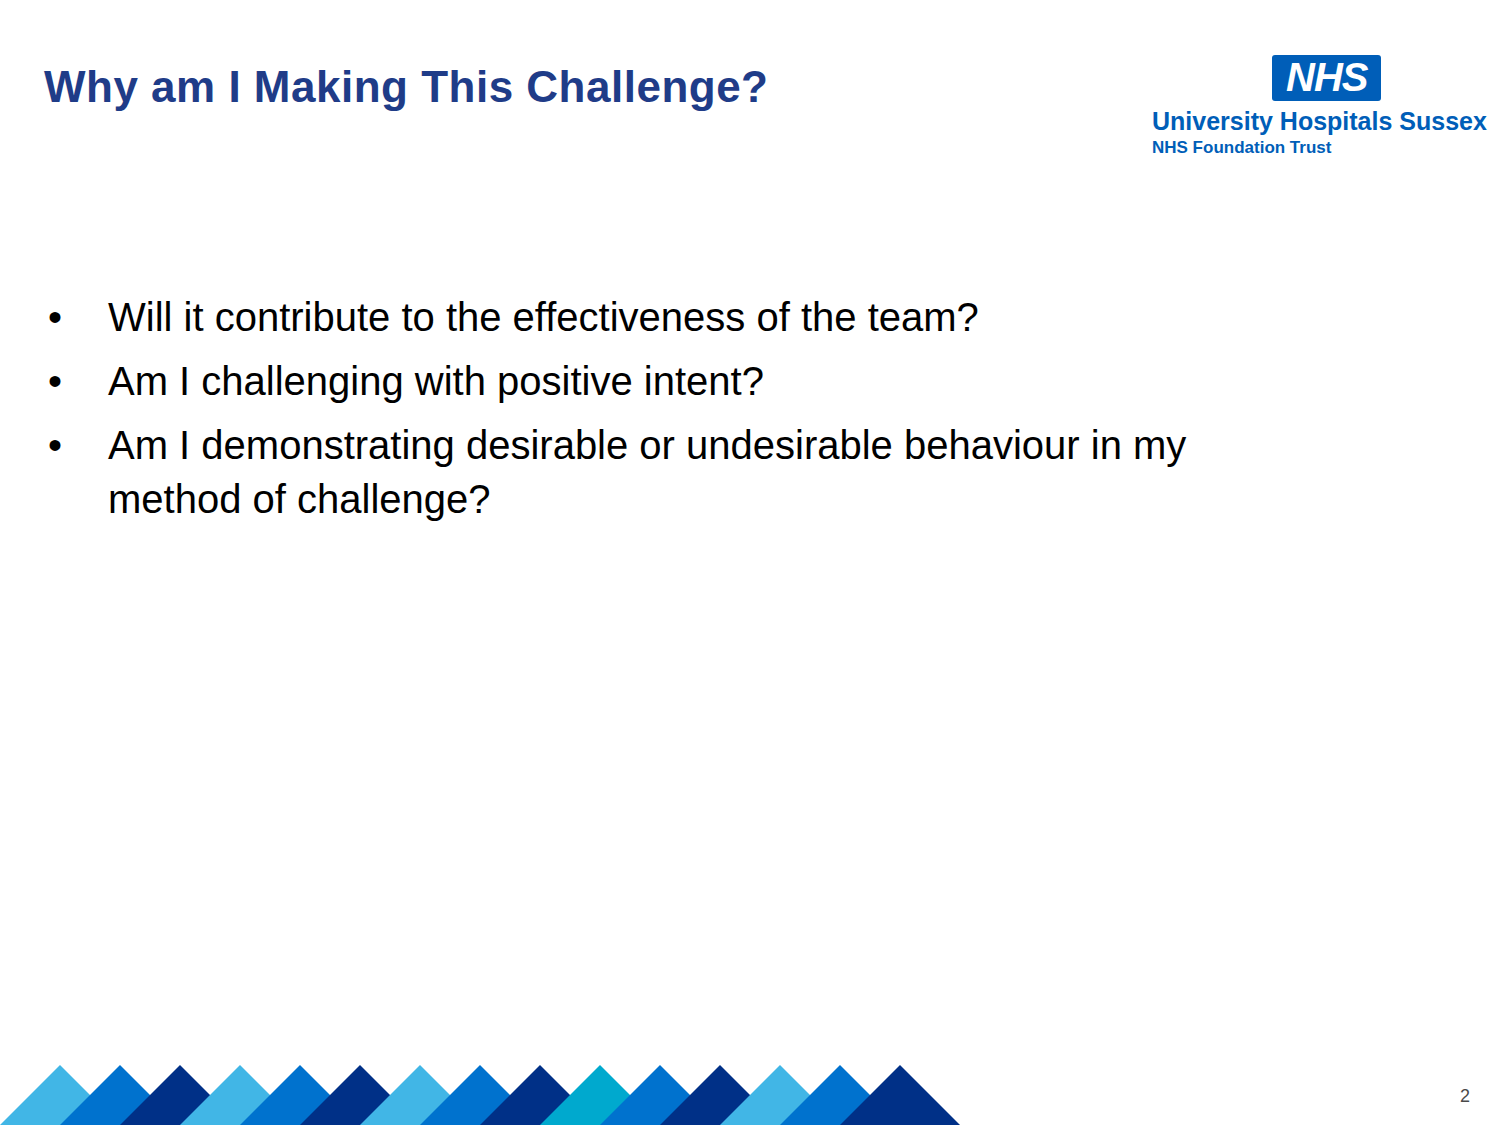Why am I Making This Challenge?
NHS
University Hospitals Sussex
NHS Foundation Trust
Will it contribute to the effectiveness of the team?
Am I challenging with positive intent?
Am I demonstrating desirable or undesirable behaviour in my method of challenge?
2